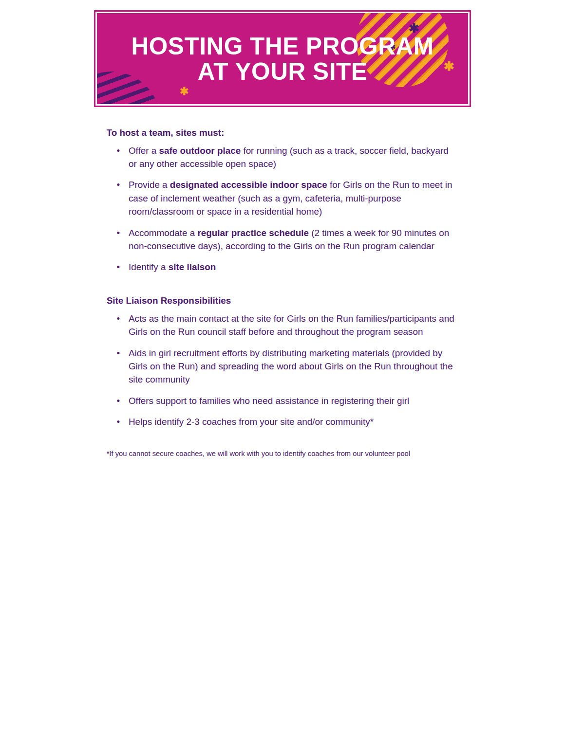✱ ✱ ✱ ✱ ✱ ✱ ✱
HOSTING THE PROGRAM
AT YOUR SITE
To host a team, sites must:
Offer a safe outdoor place for running (such as a track, soccer field, backyard or any other accessible open space)
Provide a designated accessible indoor space for Girls on the Run to meet in case of inclement weather (such as a gym, cafeteria, multi-purpose room/classroom or space in a residential home)
Accommodate a regular practice schedule (2 times a week for 90 minutes on non-consecutive days), according to the Girls on the Run program calendar
Identify a site liaison
Site Liaison Responsibilities
Acts as the main contact at the site for Girls on the Run families/participants and Girls on the Run council staff before and throughout the program season
Aids in girl recruitment efforts by distributing marketing materials (provided by Girls on the Run) and spreading the word about Girls on the Run throughout the site community
Offers support to families who need assistance in registering their girl
Helps identify 2-3 coaches from your site and/or community*
*If you cannot secure coaches, we will work with you to identify coaches from our volunteer pool